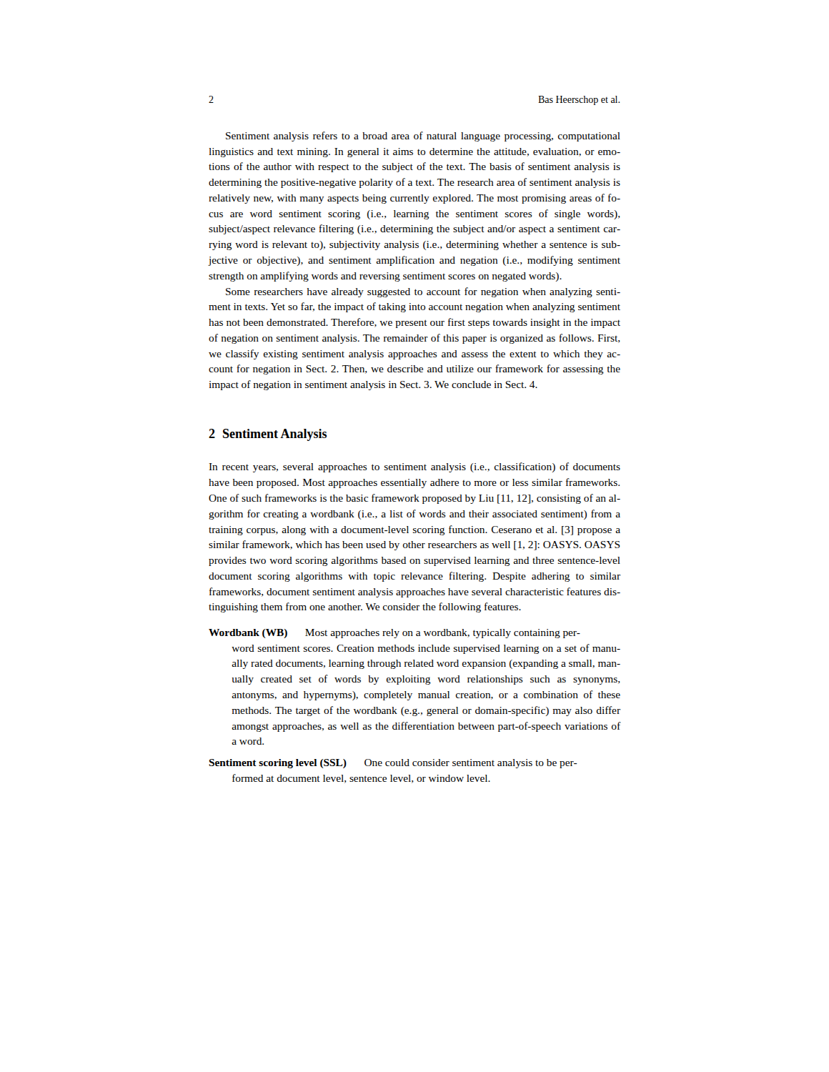2 Bas Heerschop et al.
Sentiment analysis refers to a broad area of natural language processing, computational linguistics and text mining. In general it aims to determine the attitude, evaluation, or emotions of the author with respect to the subject of the text. The basis of sentiment analysis is determining the positive-negative polarity of a text. The research area of sentiment analysis is relatively new, with many aspects being currently explored. The most promising areas of focus are word sentiment scoring (i.e., learning the sentiment scores of single words), subject/aspect relevance filtering (i.e., determining the subject and/or aspect a sentiment carrying word is relevant to), subjectivity analysis (i.e., determining whether a sentence is subjective or objective), and sentiment amplification and negation (i.e., modifying sentiment strength on amplifying words and reversing sentiment scores on negated words).
Some researchers have already suggested to account for negation when analyzing sentiment in texts. Yet so far, the impact of taking into account negation when analyzing sentiment has not been demonstrated. Therefore, we present our first steps towards insight in the impact of negation on sentiment analysis. The remainder of this paper is organized as follows. First, we classify existing sentiment analysis approaches and assess the extent to which they account for negation in Sect. 2. Then, we describe and utilize our framework for assessing the impact of negation in sentiment analysis in Sect. 3. We conclude in Sect. 4.
2 Sentiment Analysis
In recent years, several approaches to sentiment analysis (i.e., classification) of documents have been proposed. Most approaches essentially adhere to more or less similar frameworks. One of such frameworks is the basic framework proposed by Liu [11, 12], consisting of an algorithm for creating a wordbank (i.e., a list of words and their associated sentiment) from a training corpus, along with a document-level scoring function. Ceserano et al. [3] propose a similar framework, which has been used by other researchers as well [1, 2]: OASYS. OASYS provides two word scoring algorithms based on supervised learning and three sentence-level document scoring algorithms with topic relevance filtering. Despite adhering to similar frameworks, document sentiment analysis approaches have several characteristic features distinguishing them from one another. We consider the following features.
Wordbank (WB) Most approaches rely on a wordbank, typically containing per-
word sentiment scores. Creation methods include supervised learning on a set of manually rated documents, learning through related word expansion (expanding a small, manually created set of words by exploiting word relationships such as synonyms, antonyms, and hypernyms), completely manual creation, or a combination of these methods. The target of the wordbank (e.g., general or domain-specific) may also differ amongst approaches, as well as the differentiation between part-of-speech variations of a word.
Sentiment scoring level (SSL) One could consider sentiment analysis to be per-
formed at document level, sentence level, or window level.